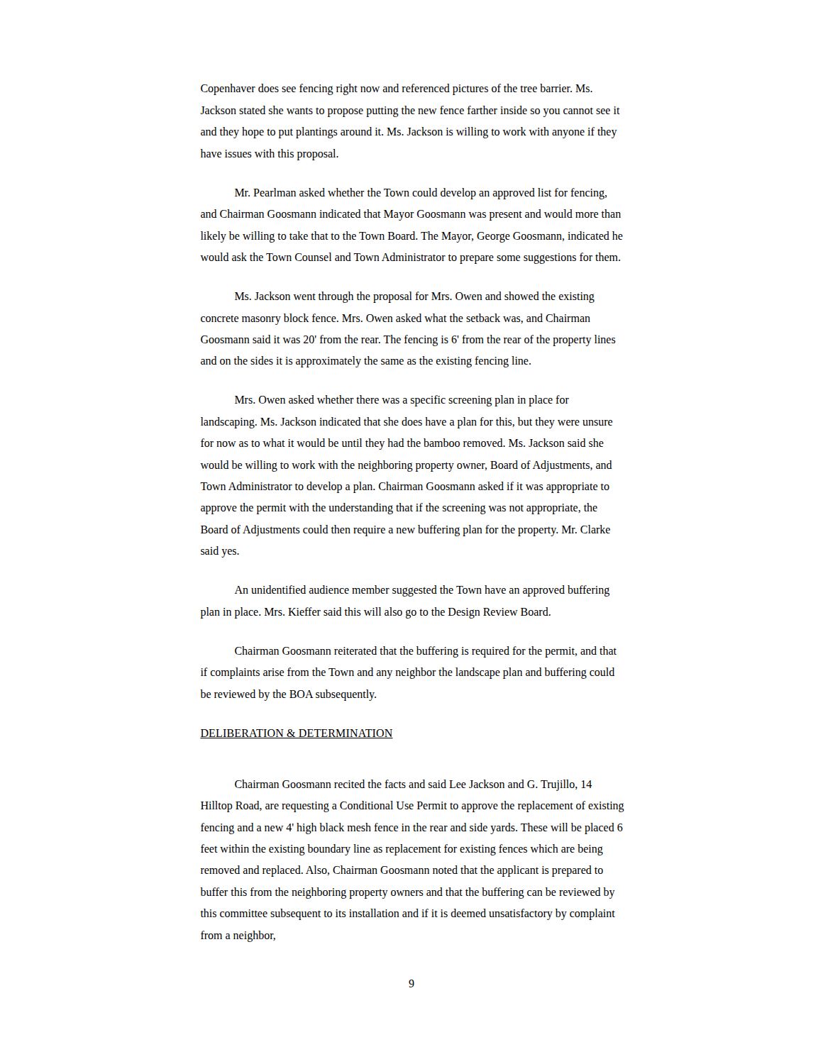Copenhaver does see fencing right now and referenced pictures of the tree barrier. Ms. Jackson stated she wants to propose putting the new fence farther inside so you cannot see it and they hope to put plantings around it. Ms. Jackson is willing to work with anyone if they have issues with this proposal.
Mr. Pearlman asked whether the Town could develop an approved list for fencing, and Chairman Goosmann indicated that Mayor Goosmann was present and would more than likely be willing to take that to the Town Board. The Mayor, George Goosmann, indicated he would ask the Town Counsel and Town Administrator to prepare some suggestions for them.
Ms. Jackson went through the proposal for Mrs. Owen and showed the existing concrete masonry block fence. Mrs. Owen asked what the setback was, and Chairman Goosmann said it was 20' from the rear. The fencing is 6' from the rear of the property lines and on the sides it is approximately the same as the existing fencing line.
Mrs. Owen asked whether there was a specific screening plan in place for landscaping. Ms. Jackson indicated that she does have a plan for this, but they were unsure for now as to what it would be until they had the bamboo removed. Ms. Jackson said she would be willing to work with the neighboring property owner, Board of Adjustments, and Town Administrator to develop a plan. Chairman Goosmann asked if it was appropriate to approve the permit with the understanding that if the screening was not appropriate, the Board of Adjustments could then require a new buffering plan for the property. Mr. Clarke said yes.
An unidentified audience member suggested the Town have an approved buffering plan in place. Mrs. Kieffer said this will also go to the Design Review Board.
Chairman Goosmann reiterated that the buffering is required for the permit, and that if complaints arise from the Town and any neighbor the landscape plan and buffering could be reviewed by the BOA subsequently.
DELIBERATION & DETERMINATION
Chairman Goosmann recited the facts and said Lee Jackson and G. Trujillo, 14 Hilltop Road, are requesting a Conditional Use Permit to approve the replacement of existing fencing and a new 4' high black mesh fence in the rear and side yards. These will be placed 6 feet within the existing boundary line as replacement for existing fences which are being removed and replaced. Also, Chairman Goosmann noted that the applicant is prepared to buffer this from the neighboring property owners and that the buffering can be reviewed by this committee subsequent to its installation and if it is deemed unsatisfactory by complaint from a neighbor,
9